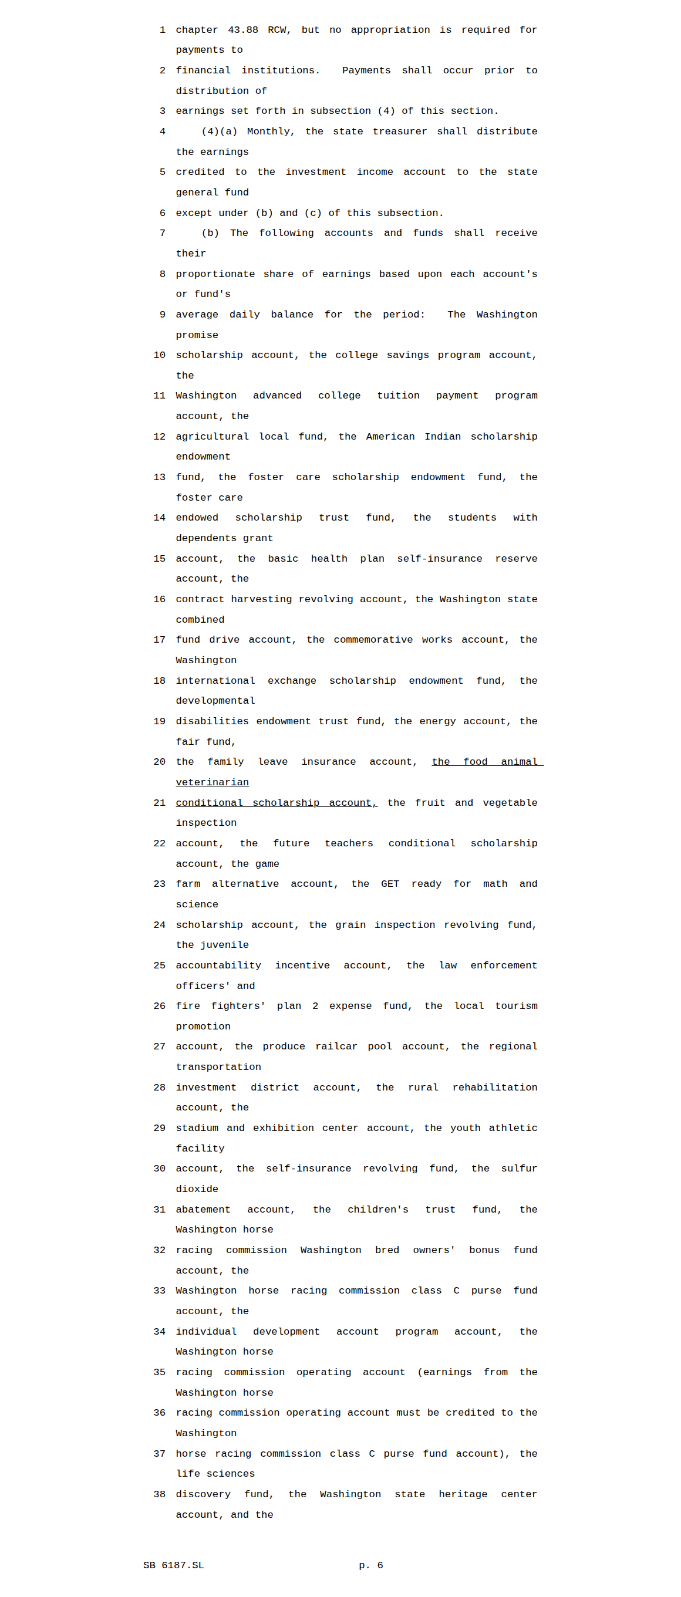chapter 43.88 RCW, but no appropriation is required for payments to
financial institutions. Payments shall occur prior to distribution of
earnings set forth in subsection (4) of this section.
(4)(a) Monthly, the state treasurer shall distribute the earnings
credited to the investment income account to the state general fund
except under (b) and (c) of this subsection.
(b) The following accounts and funds shall receive their
proportionate share of earnings based upon each account's or fund's
average daily balance for the period: The Washington promise
scholarship account, the college savings program account, the
Washington advanced college tuition payment program account, the
agricultural local fund, the American Indian scholarship endowment
fund, the foster care scholarship endowment fund, the foster care
endowed scholarship trust fund, the students with dependents grant
account, the basic health plan self-insurance reserve account, the
contract harvesting revolving account, the Washington state combined
fund drive account, the commemorative works account, the Washington
international exchange scholarship endowment fund, the developmental
disabilities endowment trust fund, the energy account, the fair fund,
the family leave insurance account, the food animal veterinarian
conditional scholarship account, the fruit and vegetable inspection
account, the future teachers conditional scholarship account, the game
farm alternative account, the GET ready for math and science
scholarship account, the grain inspection revolving fund, the juvenile
accountability incentive account, the law enforcement officers' and
fire fighters' plan 2 expense fund, the local tourism promotion
account, the produce railcar pool account, the regional transportation
investment district account, the rural rehabilitation account, the
stadium and exhibition center account, the youth athletic facility
account, the self-insurance revolving fund, the sulfur dioxide
abatement account, the children's trust fund, the Washington horse
racing commission Washington bred owners' bonus fund account, the
Washington horse racing commission class C purse fund account, the
individual development account program account, the Washington horse
racing commission operating account (earnings from the Washington horse
racing commission operating account must be credited to the Washington
horse racing commission class C purse fund account), the life sciences
discovery fund, the Washington state heritage center account, and the
SB 6187.SL
p. 6